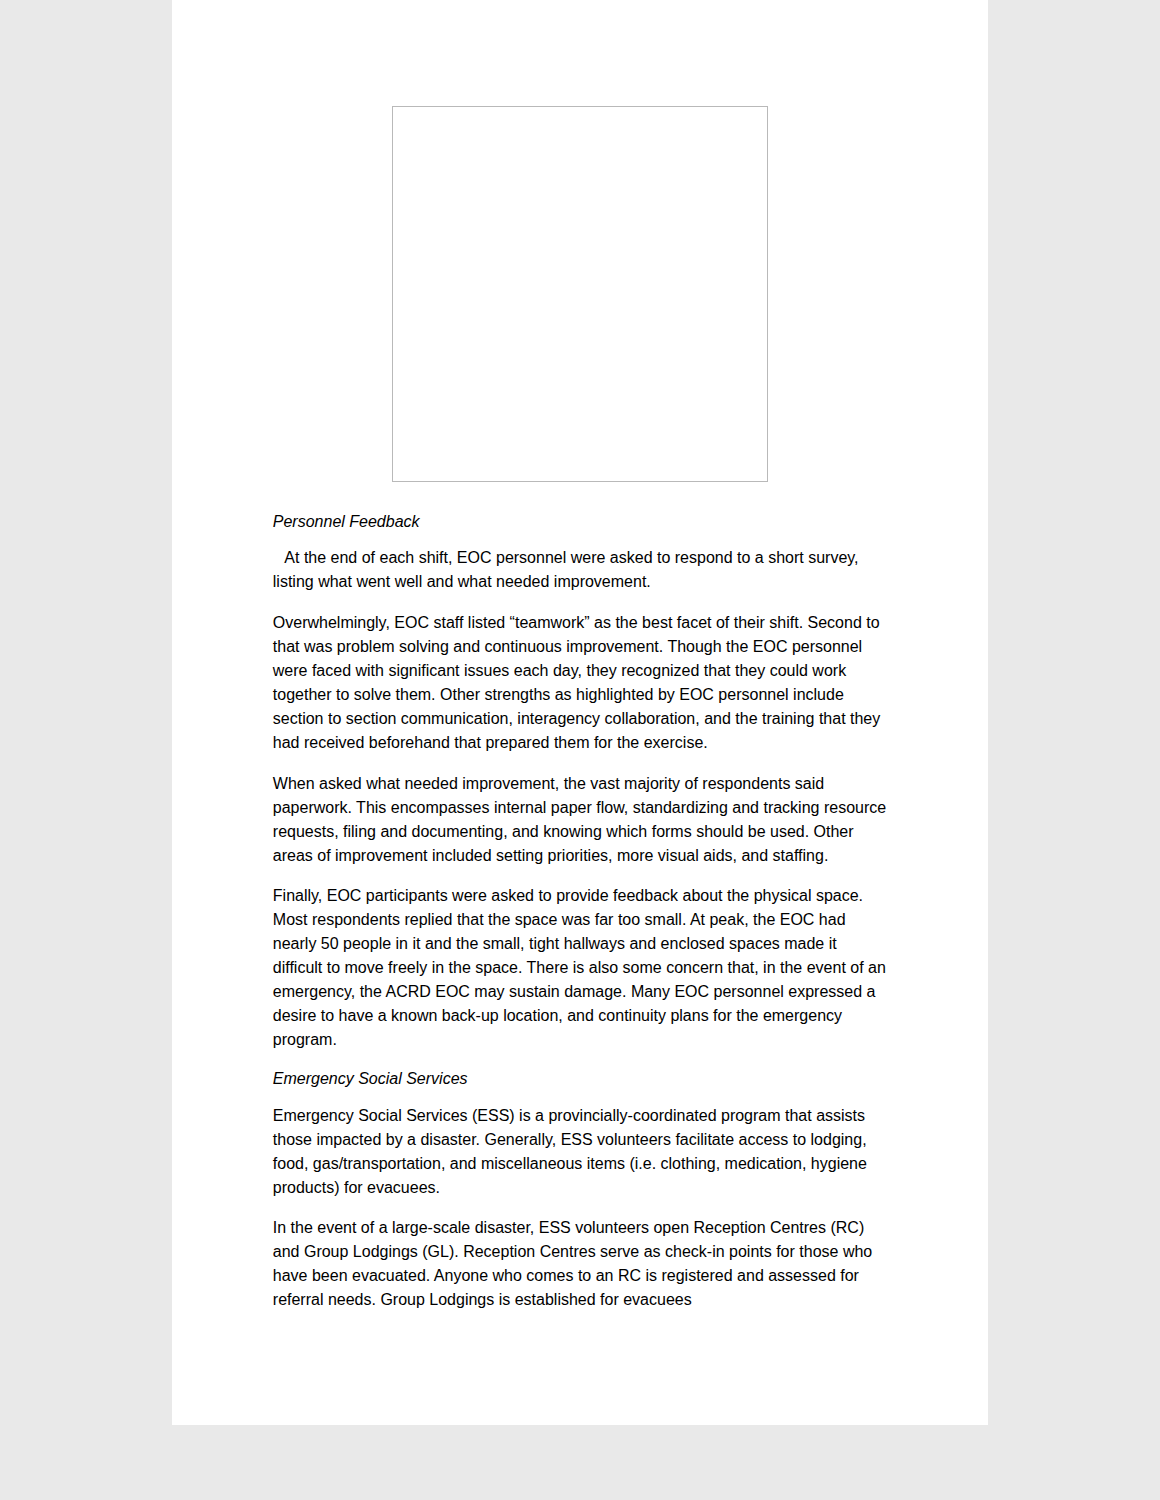Personnel Feedback
At the end of each shift, EOC personnel were asked to respond to a short survey, listing what went well and what needed improvement.
Overwhelmingly, EOC staff listed “teamwork” as the best facet of their shift. Second to that was problem solving and continuous improvement. Though the EOC personnel were faced with significant issues each day, they recognized that they could work together to solve them. Other strengths as highlighted by EOC personnel include section to section communication, interagency collaboration, and the training that they had received beforehand that prepared them for the exercise.
When asked what needed improvement, the vast majority of respondents said paperwork. This encompasses internal paper flow, standardizing and tracking resource requests, filing and documenting, and knowing which forms should be used. Other areas of improvement included setting priorities, more visual aids, and staffing.
Finally, EOC participants were asked to provide feedback about the physical space. Most respondents replied that the space was far too small. At peak, the EOC had nearly 50 people in it and the small, tight hallways and enclosed spaces made it difficult to move freely in the space. There is also some concern that, in the event of an emergency, the ACRD EOC may sustain damage. Many EOC personnel expressed a desire to have a known back-up location, and continuity plans for the emergency program.
Emergency Social Services
Emergency Social Services (ESS) is a provincially-coordinated program that assists those impacted by a disaster. Generally, ESS volunteers facilitate access to lodging, food, gas/transportation, and miscellaneous items (i.e. clothing, medication, hygiene products) for evacuees.
In the event of a large-scale disaster, ESS volunteers open Reception Centres (RC) and Group Lodgings (GL). Reception Centres serve as check-in points for those who have been evacuated. Anyone who comes to an RC is registered and assessed for referral needs. Group Lodgings is established for evacuees